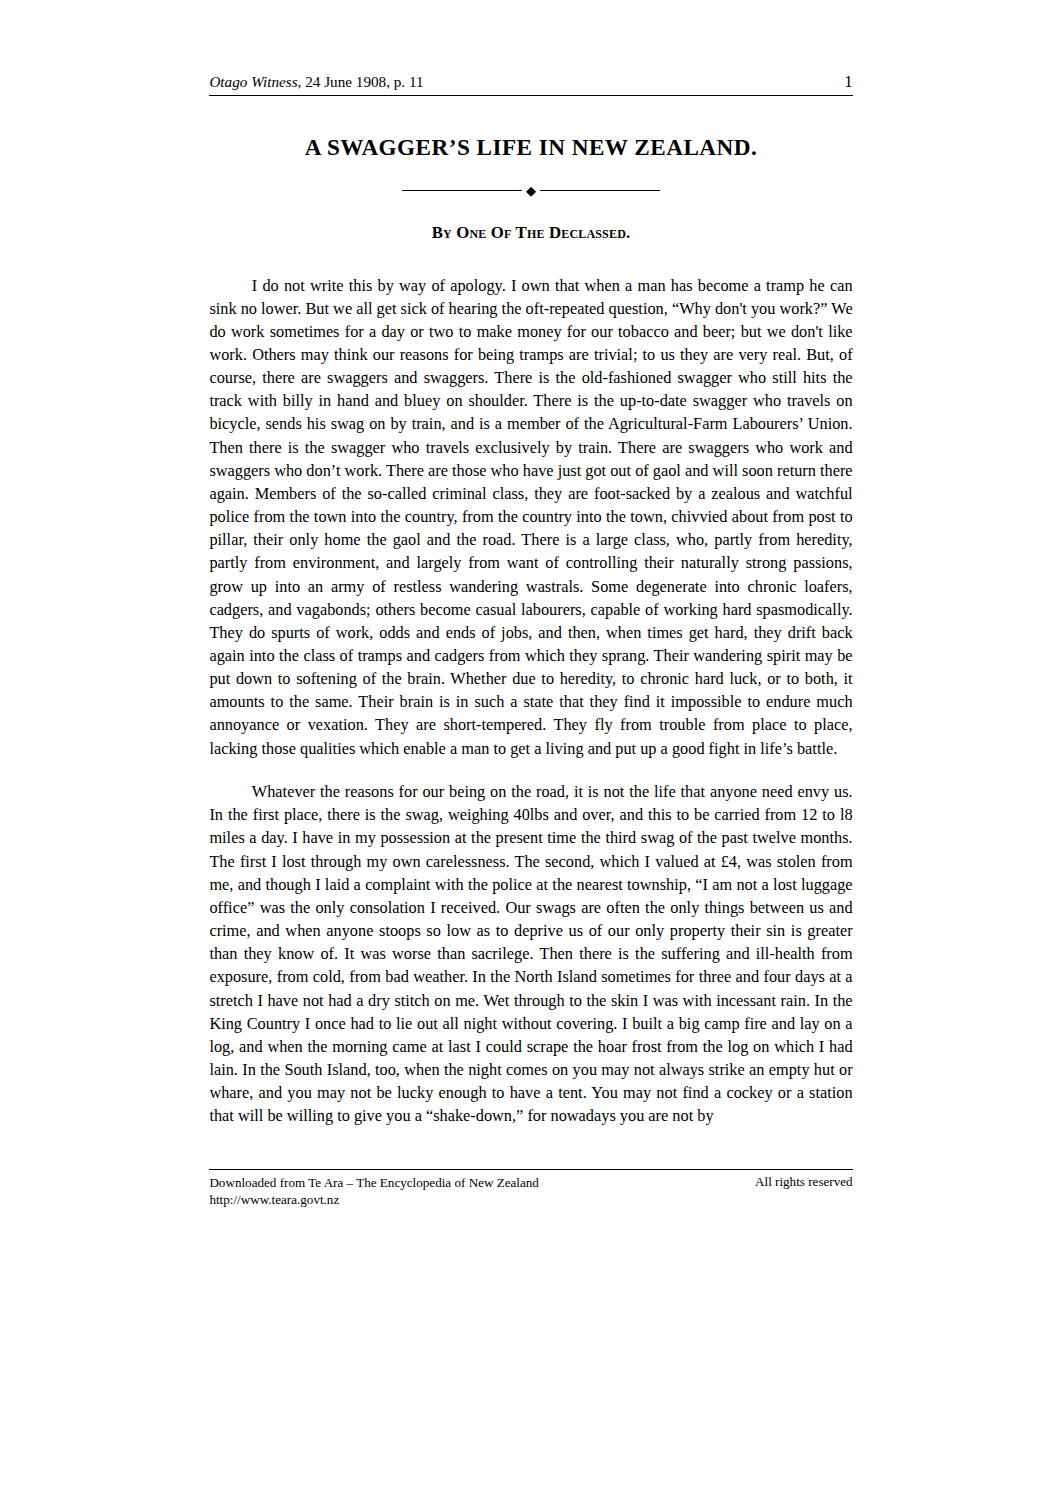Otago Witness, 24 June 1908, p. 11
1
A SWAGGER’S LIFE IN NEW ZEALAND.
◆
By One Of The Declassed.
I do not write this by way of apology. I own that when a man has become a tramp he can sink no lower. But we all get sick of hearing the oft-repeated question, “Why don't you work?” We do work sometimes for a day or two to make money for our tobacco and beer; but we don't like work. Others may think our reasons for being tramps are trivial; to us they are very real. But, of course, there are swaggers and swaggers. There is the old-fashioned swagger who still hits the track with billy in hand and bluey on shoulder. There is the up-to-date swagger who travels on bicycle, sends his swag on by train, and is a member of the Agricultural-Farm Labourers’ Union. Then there is the swagger who travels exclusively by train. There are swaggers who work and swaggers who don’t work. There are those who have just got out of gaol and will soon return there again. Members of the so-called criminal class, they are foot-sacked by a zealous and watchful police from the town into the country, from the country into the town, chivvied about from post to pillar, their only home the gaol and the road. There is a large class, who, partly from heredity, partly from environment, and largely from want of controlling their naturally strong passions, grow up into an army of restless wandering wastrals. Some degenerate into chronic loafers, cadgers, and vagabonds; others become casual labourers, capable of working hard spasmodically. They do spurts of work, odds and ends of jobs, and then, when times get hard, they drift back again into the class of tramps and cadgers from which they sprang. Their wandering spirit may be put down to softening of the brain. Whether due to heredity, to chronic hard luck, or to both, it amounts to the same. Their brain is in such a state that they find it impossible to endure much annoyance or vexation. They are short-tempered. They fly from trouble from place to place, lacking those qualities which enable a man to get a living and put up a good fight in life’s battle.
Whatever the reasons for our being on the road, it is not the life that anyone need envy us. In the first place, there is the swag, weighing 40lbs and over, and this to be carried from 12 to l8 miles a day. I have in my possession at the present time the third swag of the past twelve months. The first I lost through my own carelessness. The second, which I valued at £4, was stolen from me, and though I laid a complaint with the police at the nearest township, “I am not a lost luggage office” was the only consolation I received. Our swags are often the only things between us and crime, and when anyone stoops so low as to deprive us of our only property their sin is greater than they know of. It was worse than sacrilege. Then there is the suffering and ill-health from exposure, from cold, from bad weather. In the North Island sometimes for three and four days at a stretch I have not had a dry stitch on me. Wet through to the skin I was with incessant rain. In the King Country I once had to lie out all night without covering. I built a big camp fire and lay on a log, and when the morning came at last I could scrape the hoar frost from the log on which I had lain. In the South Island, too, when the night comes on you may not always strike an empty hut or whare, and you may not be lucky enough to have a tent. You may not find a cockey or a station that will be willing to give you a “shake-down,” for nowadays you are not by
Downloaded from Te Ara – The Encyclopedia of New Zealand
http://www.teara.govt.nz
All rights reserved